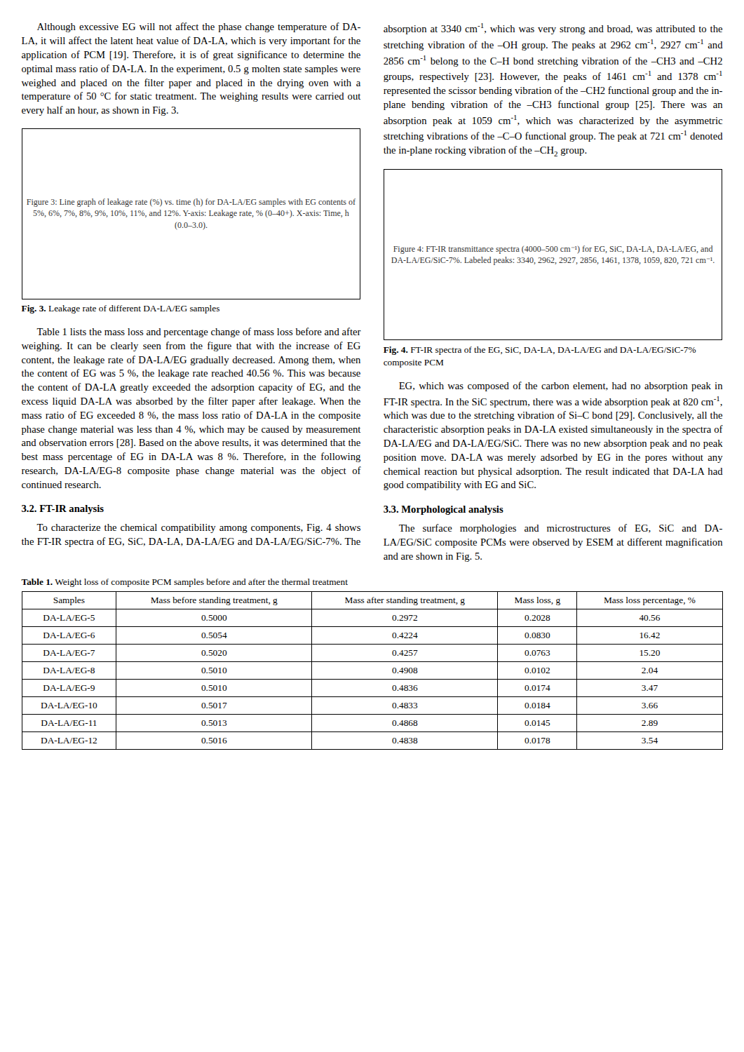Although excessive EG will not affect the phase change temperature of DA-LA, it will affect the latent heat value of DA-LA, which is very important for the application of PCM [19]. Therefore, it is of great significance to determine the optimal mass ratio of DA-LA. In the experiment, 0.5 g molten state samples were weighed and placed on the filter paper and placed in the drying oven with a temperature of 50 °C for static treatment. The weighing results were carried out every half an hour, as shown in Fig. 3.
Figure 3: Line graph of leakage rate (%) vs. time (h) for DA-LA/EG samples with EG contents of 5%, 6%, 7%, 8%, 9%, 10%, 11%, and 12%. Y-axis: Leakage rate, % (0–40+). X-axis: Time, h (0.0–3.0).
Fig. 3. Leakage rate of different DA-LA/EG samples
Table 1 lists the mass loss and percentage change of mass loss before and after weighing. It can be clearly seen from the figure that with the increase of EG content, the leakage rate of DA-LA/EG gradually decreased. Among them, when the content of EG was 5 %, the leakage rate reached 40.56 %. This was because the content of DA-LA greatly exceeded the adsorption capacity of EG, and the excess liquid DA-LA was absorbed by the filter paper after leakage. When the mass ratio of EG exceeded 8 %, the mass loss ratio of DA-LA in the composite phase change material was less than 4 %, which may be caused by measurement and observation errors [28]. Based on the above results, it was determined that the best mass percentage of EG in DA-LA was 8 %. Therefore, in the following research, DA-LA/EG-8 composite phase change material was the object of continued research.
3.2. FT-IR analysis
To characterize the chemical compatibility among components, Fig. 4 shows the FT-IR spectra of EG, SiC, DA-LA, DA-LA/EG and DA-LA/EG/SiC-7%. The absorption at 3340 cm-1, which was very strong and broad, was attributed to the stretching vibration of the –OH group. The peaks at 2962 cm-1, 2927 cm-1 and 2856 cm-1 belong to the C–H bond stretching vibration of the –CH3 and –CH2 groups, respectively [23]. However, the peaks of 1461 cm-1 and 1378 cm-1 represented the scissor bending vibration of the –CH2 functional group and the in-plane bending vibration of the –CH3 functional group [25]. There was an absorption peak at 1059 cm-1, which was characterized by the asymmetric stretching vibrations of the –C–O functional group. The peak at 721 cm-1 denoted the in-plane rocking vibration of the –CH2 group.
Figure 4: FT-IR transmittance spectra (4000–500 cm⁻¹) for EG, SiC, DA-LA, DA-LA/EG, and DA-LA/EG/SiC-7%. Labeled peaks: 3340, 2962, 2927, 2856, 1461, 1378, 1059, 820, 721 cm⁻¹.
Fig. 4. FT-IR spectra of the EG, SiC, DA-LA, DA-LA/EG and DA-LA/EG/SiC-7% composite PCM
EG, which was composed of the carbon element, had no absorption peak in FT-IR spectra. In the SiC spectrum, there was a wide absorption peak at 820 cm-1, which was due to the stretching vibration of Si–C bond [29]. Conclusively, all the characteristic absorption peaks in DA-LA existed simultaneously in the spectra of DA-LA/EG and DA-LA/EG/SiC. There was no new absorption peak and no peak position move. DA-LA was merely adsorbed by EG in the pores without any chemical reaction but physical adsorption. The result indicated that DA-LA had good compatibility with EG and SiC.
3.3. Morphological analysis
The surface morphologies and microstructures of EG, SiC and DA-LA/EG/SiC composite PCMs were observed by ESEM at different magnification and are shown in Fig. 5.
Table 1. Weight loss of composite PCM samples before and after the thermal treatment
| Samples | Mass before standing treatment, g | Mass after standing treatment, g | Mass loss, g | Mass loss percentage, % |
| --- | --- | --- | --- | --- |
| DA-LA/EG-5 | 0.5000 | 0.2972 | 0.2028 | 40.56 |
| DA-LA/EG-6 | 0.5054 | 0.4224 | 0.0830 | 16.42 |
| DA-LA/EG-7 | 0.5020 | 0.4257 | 0.0763 | 15.20 |
| DA-LA/EG-8 | 0.5010 | 0.4908 | 0.0102 | 2.04 |
| DA-LA/EG-9 | 0.5010 | 0.4836 | 0.0174 | 3.47 |
| DA-LA/EG-10 | 0.5017 | 0.4833 | 0.0184 | 3.66 |
| DA-LA/EG-11 | 0.5013 | 0.4868 | 0.0145 | 2.89 |
| DA-LA/EG-12 | 0.5016 | 0.4838 | 0.0178 | 3.54 |